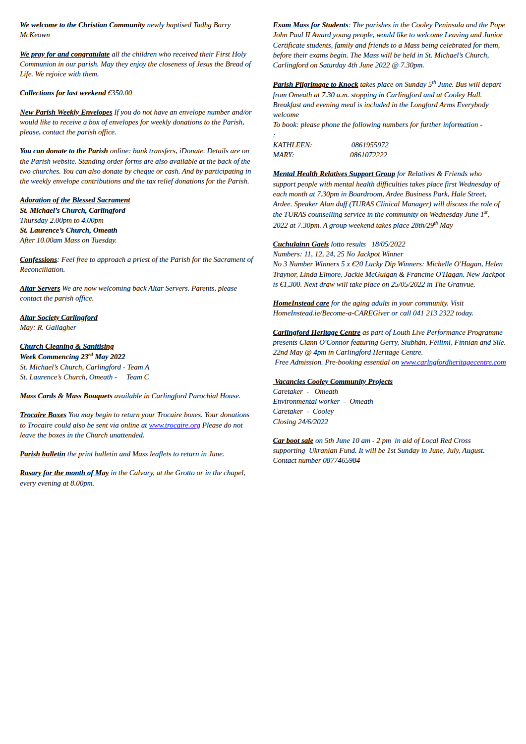We welcome to the Christian Community newly baptised Tadhg Barry McKeown
We pray for and congratulate all the children who received their First Holy Communion in our parish. May they enjoy the closeness of Jesus the Bread of Life. We rejoice with them.
Collections for last weekend €350.00
New Parish Weekly Envelopes If you do not have an envelope number and/or would like to receive a box of envelopes for weekly donations to the Parish, please, contact the parish office.
You can donate to the Parish online: bank transfers, iDonate. Details are on the Parish website. Standing order forms are also available at the back of the two churches. You can also donate by cheque or cash. And by participating in the weekly envelope contributions and the tax relief donations for the Parish.
Adoration of the Blessed Sacrament
St. Michael’s Church, Carlingford
Thursday 2.00pm to 4.00pm
St. Laurence’s Church, Omeath
After 10.00am Mass on Tuesday.
Confessions: Feel free to approach a priest of the Parish for the Sacrament of Reconciliation.
Altar Servers We are now welcoming back Altar Servers. Parents, please contact the parish office.
Altar Society Carlingford
May: R. Gallagher
Church Cleaning & Sanitising
Week Commencing 23rd May 2022
St. Michael’s Church, Carlingford - Team A
St. Laurence’s Church, Omeath - Team C
Mass Cards & Mass Bouquets available in Carlingford Parochial House.
Trocaire Boxes You may begin to return your Trocaire boxes. Your donations to Trocaire could also be sent via online at www.trocaire.org Please do not leave the boxes in the Church unattended.
Parish bulletin the print bulletin and Mass leaflets to return in June.
Rosary for the month of May in the Calvary, at the Grotto or in the chapel, every evening at 8.00pm.
Exam Mass for Students: The parishes in the Cooley Peninsula and the Pope John Paul II Award young people, would like to welcome Leaving and Junior Certificate students, family and friends to a Mass being celebrated for them, before their exams begin. The Mass will be held in St. Michael’s Church, Carlingford on Saturday 4th June 2022 @ 7.30pm.
Parish Pilgrimage to Knock takes place on Sunday 5th June. Bus will depart from Omeath at 7.30 a.m. stopping in Carlingford and at Cooley Hall. Breakfast and evening meal is included in the Longford Arms Everybody welcome
To book: please phone the following numbers for further information - :
KATHLEEN: 0861955972
MARY: 0861072222
Mental Health Relatives Support Group for Relatives & Friends who support people with mental health difficulties takes place first Wednesday of each month at 7.30pm in Boardroom, Ardee Business Park, Hale Street, Ardee. Speaker Alan duff (TURAS Clinical Manager) will discuss the role of the TURAS counselling service in the community on Wednesday June 1st, 2022 at 7.30pm. A group weekend takes place 28th/29th May
Cuchulainn Gaels lotto results 18/05/2022
Numbers: 11, 12, 24, 25 No Jackpot Winner
No 3 Number Winners 5 x €20 Lucky Dip Winners: Michelle O'Hagan, Helen Traynor, Linda Elmore, Jackie McGuigan & Francine O'Hagan. New Jackpot is €1,300. Next draw will take place on 25/05/2022 in The Granvue.
HomeInstead care for the aging adults in your community. Visit HomeInstead.ie/Become-a-CAREGiver or call 041 213 2322 today.
Carlingford Heritage Centre as part of Louth Live Performance Programme presents Clann O'Connor featuring Gerry, Siubhán, Féilimí, Finnian and Síle. 22nd May @ 4pm in Carlingford Heritage Centre.
Free Admission. Pre-booking essential on www.carlngfordheritagecentre.com
Vacancies Cooley Community Projects
Caretaker - Omeath
Environmental worker - Omeath
Caretaker - Cooley
Closing 24/6/2022
Car boot sale on 5th June 10 am - 2 pm in aid of Local Red Cross supporting Ukranian Fund. It will be 1st Sunday in June, July, August. Contact number 0877465984